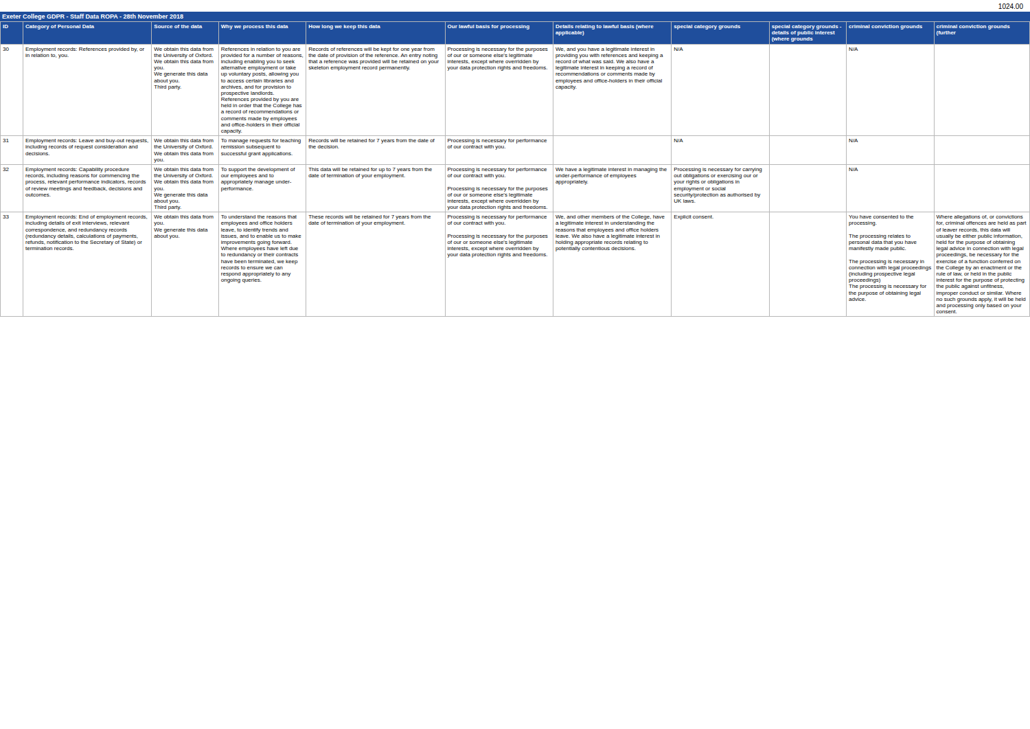1024.00
Exeter College GDPR - Staff Data ROPA - 28th November 2018
| ID | Category of Personal Data | Source of the data | Why we process this data | How long we keep this data | Our lawful basis for processing | Details relating to lawful basis (where applicable) | special category grounds | special category grounds - details of public interest (where grounds | criminal conviction grounds | criminal conviction grounds (further |
| --- | --- | --- | --- | --- | --- | --- | --- | --- | --- | --- |
| 30 | Employment records: References provided by, or in relation to, you. | We obtain this data from the University of Oxford. We obtain this data from you. We generate this data about you. Third party. | References in relation to you are provided for a number of reasons, including enabling you to seek alternative employment or take up voluntary posts, allowing you to access certain libraries and archives, and for provision to prospective landlords. References provided by you are held in order that the College has a record of recommendations or comments made by employees and office-holders in their official capacity. | Records of references will be kept for one year from the date of provision of the reference. An entry noting that a reference was provided will be retained on your skeleton employment record permanently. | Processing is necessary for the purposes of our or someone else's legitimate interests, except where overridden by your data protection rights and freedoms. | We, and you have a legitimate interest in providing you with references and keeping a record of what was said. We also have a legitimate interest in keeping a record of recommendations or comments made by employees and office-holders in their official capacity. | N/A | | N/A | |
| 31 | Employment records: Leave and buy-out requests, including records of request consideration and decisions. | We obtain this data from the University of Oxford. We obtain this data from you. | To manage requests for teaching remission subsequent to successful grant applications. | Records will be retained for 7 years from the date of the decision. | Processing is necessary for performance of our contract with you. | | N/A | | N/A | |
| 32 | Employment records: Capability procedure records, including reasons for commencing the process, relevant performance indicators, records of review meetings and feedback, decisions and outcomes. | We obtain this data from the University of Oxford. We obtain this data from you. We generate this data about you. Third party. | To support the development of our employees and to appropriately manage under-performance. | This data will be retained for up to 7 years from the date of termination of your employment. | Processing is necessary for performance of our contract with you. Processing is necessary for the purposes of our or someone else's legitimate interests, except where overridden by your data protection rights and freedoms. | We have a legitimate interest in managing the under-performance of employees appropriately. | Processing is necessary for carrying out obligations or exercising our or your rights or obligations in employment or social security/protection as authorised by UK laws. | | N/A | |
| 33 | Employment records: End of employment records, including details of exit interviews, relevant correspondence, and redundancy records (redundancy details, calculations of payments, refunds, notification to the Secretary of State) or termination records. | We obtain this data from you. We generate this data about you. | To understand the reasons that employees and office holders leave, to identify trends and issues, and to enable us to make improvements going forward. Where employees have left due to redundancy or their contracts have been terminated, we keep records to ensure we can respond appropriately to any ongoing queries. | These records will be retained for 7 years from the date of termination of your employment. | Processing is necessary for performance of our contract with you. Processing is necessary for the purposes of our or someone else's legitimate interests, except where overridden by your data protection rights and freedoms. | We, and other members of the College, have a legitimate interest in understanding the reasons that employees and office holders leave. We also have a legitimate interest in holding appropriate records relating to potentially contentious decisions. | Explicit consent. | | You have consented to the processing. The processing relates to personal data that you have manifestly made public. The processing is necessary in connection with legal proceedings (including prospective legal proceedings) The processing is necessary for the purpose of obtaining legal advice. | Where allegations of, or convictions for, criminal offences are held as part of leaver records, this data will usually be either public information, held for the purpose of obtaining legal advice in connection with legal proceedings, be necessary for the exercise of a function conferred on the College by an enactment or the rule of law, or held in the public interest for the purpose of protecting the public against unfitness, improper conduct or similar. Where no such grounds apply, it will be held and processing only based on your consent. |